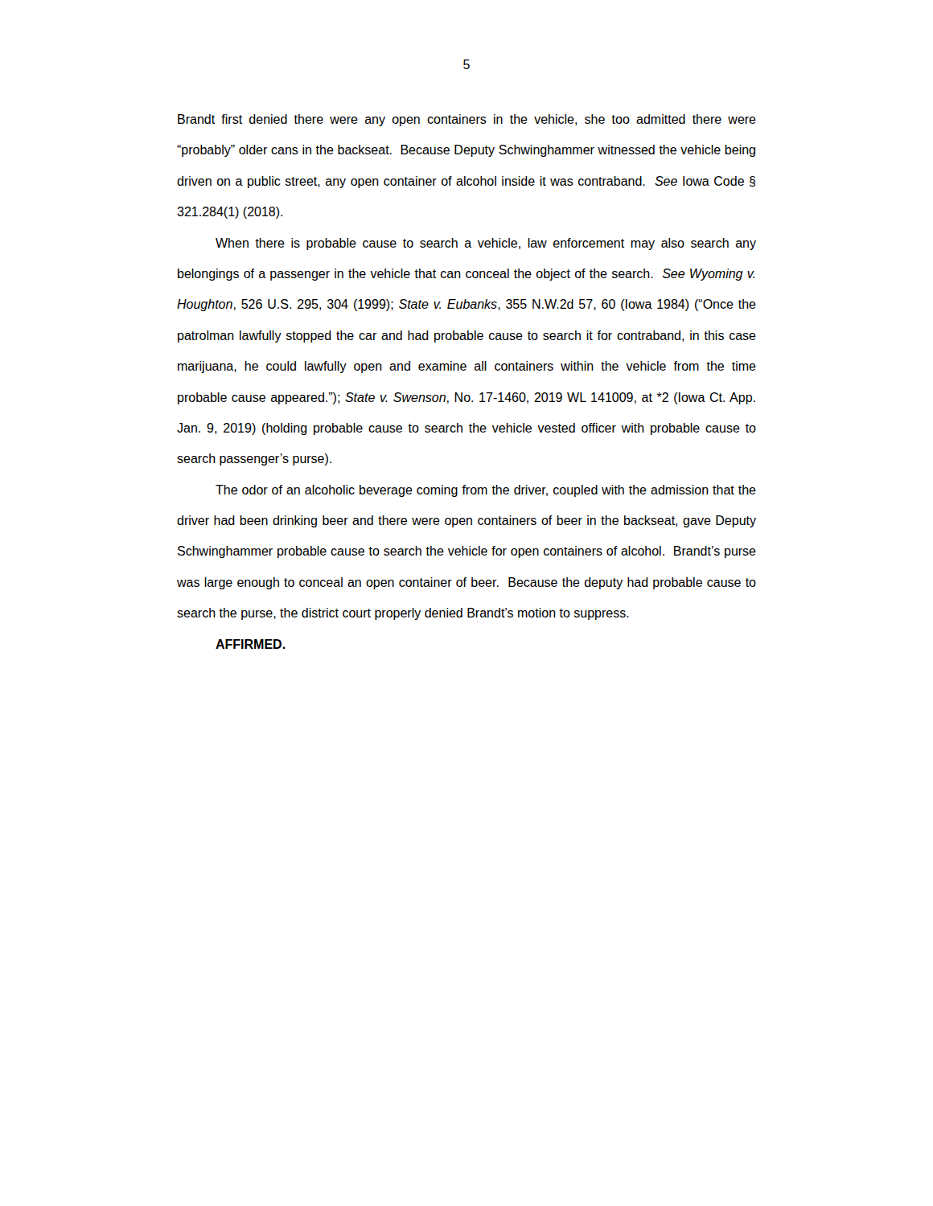5
Brandt first denied there were any open containers in the vehicle, she too admitted there were “probably” older cans in the backseat. Because Deputy Schwinghammer witnessed the vehicle being driven on a public street, any open container of alcohol inside it was contraband. See Iowa Code § 321.284(1) (2018).
When there is probable cause to search a vehicle, law enforcement may also search any belongings of a passenger in the vehicle that can conceal the object of the search. See Wyoming v. Houghton, 526 U.S. 295, 304 (1999); State v. Eubanks, 355 N.W.2d 57, 60 (Iowa 1984) (“Once the patrolman lawfully stopped the car and had probable cause to search it for contraband, in this case marijuana, he could lawfully open and examine all containers within the vehicle from the time probable cause appeared.”); State v. Swenson, No. 17-1460, 2019 WL 141009, at *2 (Iowa Ct. App. Jan. 9, 2019) (holding probable cause to search the vehicle vested officer with probable cause to search passenger’s purse).
The odor of an alcoholic beverage coming from the driver, coupled with the admission that the driver had been drinking beer and there were open containers of beer in the backseat, gave Deputy Schwinghammer probable cause to search the vehicle for open containers of alcohol. Brandt’s purse was large enough to conceal an open container of beer. Because the deputy had probable cause to search the purse, the district court properly denied Brandt’s motion to suppress.
AFFIRMED.